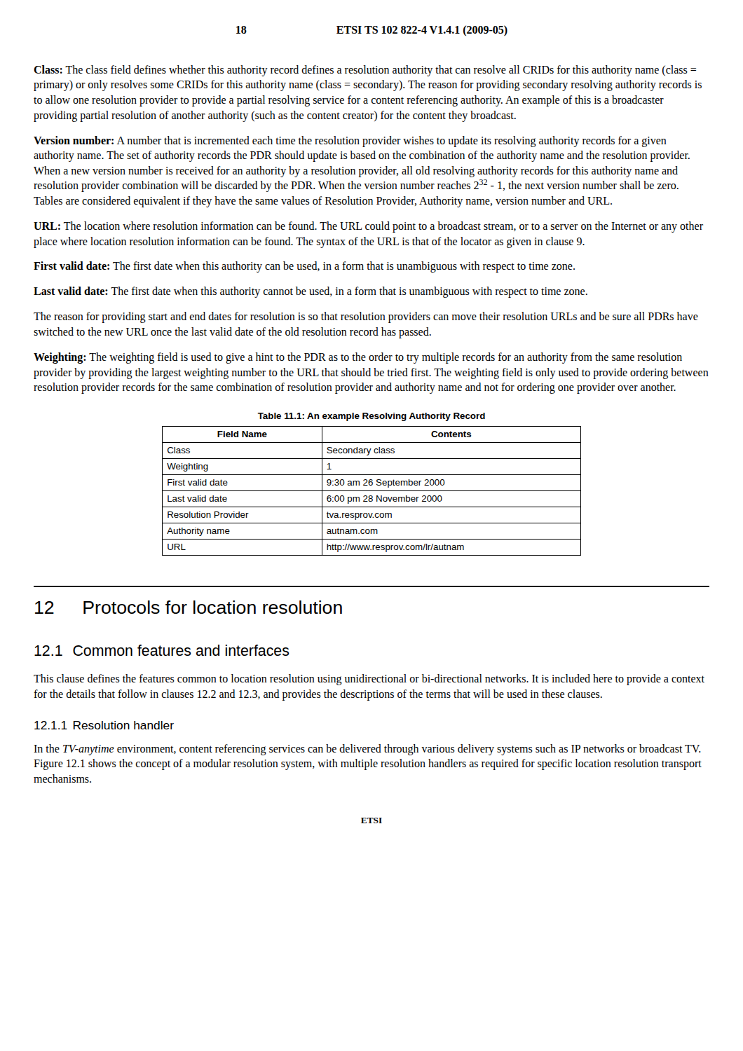18 ETSI TS 102 822-4 V1.4.1 (2009-05)
Class: The class field defines whether this authority record defines a resolution authority that can resolve all CRIDs for this authority name (class = primary) or only resolves some CRIDs for this authority name (class = secondary). The reason for providing secondary resolving authority records is to allow one resolution provider to provide a partial resolving service for a content referencing authority. An example of this is a broadcaster providing partial resolution of another authority (such as the content creator) for the content they broadcast.
Version number: A number that is incremented each time the resolution provider wishes to update its resolving authority records for a given authority name. The set of authority records the PDR should update is based on the combination of the authority name and the resolution provider. When a new version number is received for an authority by a resolution provider, all old resolving authority records for this authority name and resolution provider combination will be discarded by the PDR. When the version number reaches 232 - 1, the next version number shall be zero. Tables are considered equivalent if they have the same values of Resolution Provider, Authority name, version number and URL.
URL: The location where resolution information can be found. The URL could point to a broadcast stream, or to a server on the Internet or any other place where location resolution information can be found. The syntax of the URL is that of the locator as given in clause 9.
First valid date: The first date when this authority can be used, in a form that is unambiguous with respect to time zone.
Last valid date: The first date when this authority cannot be used, in a form that is unambiguous with respect to time zone.
The reason for providing start and end dates for resolution is so that resolution providers can move their resolution URLs and be sure all PDRs have switched to the new URL once the last valid date of the old resolution record has passed.
Weighting: The weighting field is used to give a hint to the PDR as to the order to try multiple records for an authority from the same resolution provider by providing the largest weighting number to the URL that should be tried first. The weighting field is only used to provide ordering between resolution provider records for the same combination of resolution provider and authority name and not for ordering one provider over another.
Table 11.1: An example Resolving Authority Record
| Field Name | Contents |
| --- | --- |
| Class | Secondary class |
| Weighting | 1 |
| First valid date | 9:30 am 26 September 2000 |
| Last valid date | 6:00 pm 28 November 2000 |
| Resolution Provider | tva.resprov.com |
| Authority name | autnam.com |
| URL | http://www.resprov.com/lr/autnam |
12 Protocols for location resolution
12.1 Common features and interfaces
This clause defines the features common to location resolution using unidirectional or bi-directional networks. It is included here to provide a context for the details that follow in clauses 12.2 and 12.3, and provides the descriptions of the terms that will be used in these clauses.
12.1.1 Resolution handler
In the TV-anytime environment, content referencing services can be delivered through various delivery systems such as IP networks or broadcast TV. Figure 12.1 shows the concept of a modular resolution system, with multiple resolution handlers as required for specific location resolution transport mechanisms.
ETSI